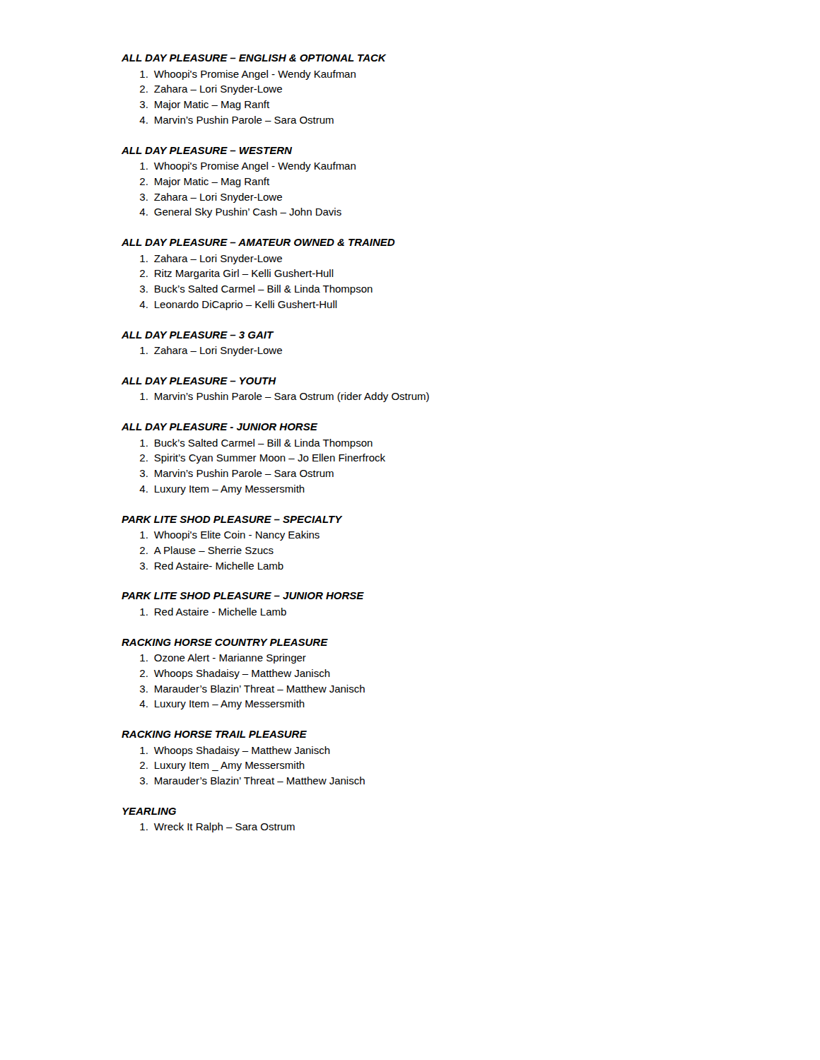ALL DAY PLEASURE – ENGLISH & OPTIONAL TACK
Whoopi's Promise Angel - Wendy Kaufman
Zahara – Lori Snyder-Lowe
Major Matic – Mag Ranft
Marvin’s Pushin Parole – Sara Ostrum
ALL DAY PLEASURE – WESTERN
Whoopi's Promise Angel - Wendy Kaufman
Major Matic – Mag Ranft
Zahara – Lori Snyder-Lowe
General Sky Pushin’ Cash – John Davis
ALL DAY PLEASURE – AMATEUR OWNED & TRAINED
Zahara – Lori Snyder-Lowe
Ritz Margarita Girl – Kelli Gushert-Hull
Buck’s Salted Carmel – Bill & Linda Thompson
Leonardo DiCaprio – Kelli Gushert-Hull
ALL DAY PLEASURE – 3 GAIT
Zahara – Lori Snyder-Lowe
ALL DAY PLEASURE – YOUTH
Marvin’s Pushin Parole – Sara Ostrum (rider Addy Ostrum)
ALL DAY PLEASURE - JUNIOR HORSE
Buck’s Salted Carmel – Bill & Linda Thompson
Spirit’s Cyan Summer Moon – Jo Ellen Finerfrock
Marvin’s Pushin Parole – Sara Ostrum
Luxury Item – Amy Messersmith
PARK LITE SHOD PLEASURE – SPECIALTY
Whoopi's Elite Coin - Nancy Eakins
A Plause – Sherrie Szucs
Red Astaire- Michelle Lamb
PARK LITE SHOD PLEASURE – JUNIOR HORSE
Red Astaire - Michelle Lamb
RACKING HORSE COUNTRY PLEASURE
Ozone Alert - Marianne Springer
Whoops Shadaisy – Matthew Janisch
Marauder’s Blazin’ Threat – Matthew Janisch
Luxury Item – Amy Messersmith
RACKING HORSE TRAIL PLEASURE
Whoops Shadaisy – Matthew Janisch
Luxury Item _ Amy Messersmith
Marauder’s Blazin’ Threat – Matthew Janisch
YEARLING
Wreck It Ralph – Sara Ostrum